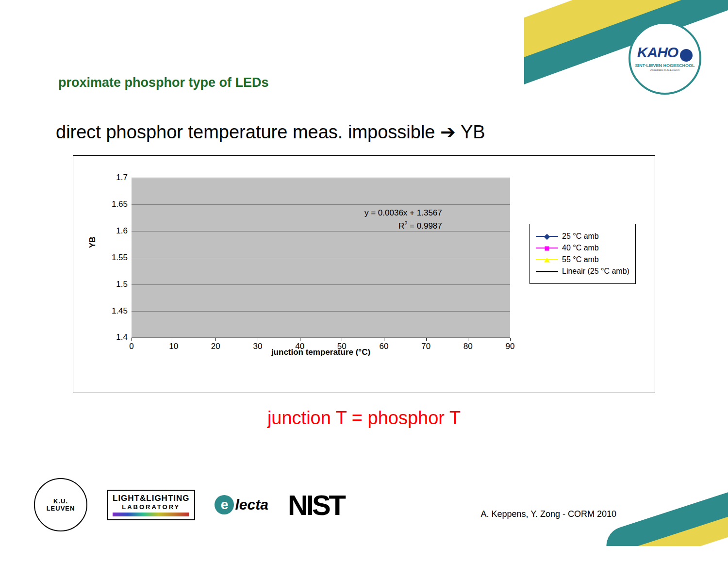KAHO
SINT-LIEVEN HOGESCHOOL
Associatie K.U.Leuven
proximate phosphor type of LEDs
direct phosphor temperature meas. impossible ➔ YB
YB
1.7
1.65
1.6
1.55
1.5
1.45
1.4
0
10
20
30
40
50
60
70
80
90
y = 0.0036x + 1.3567
R2 = 0.9987
junction temperature (°C)
25 °C amb
40 °C amb
55 °C amb
Lineair (25 °C amb)
junction T = phosphor T
K.U.
LEUVEN
LIGHT&LIGHTING
LABORATORY
e
lecta
NIST
A. Keppens, Y. Zong - CORM 2010
5